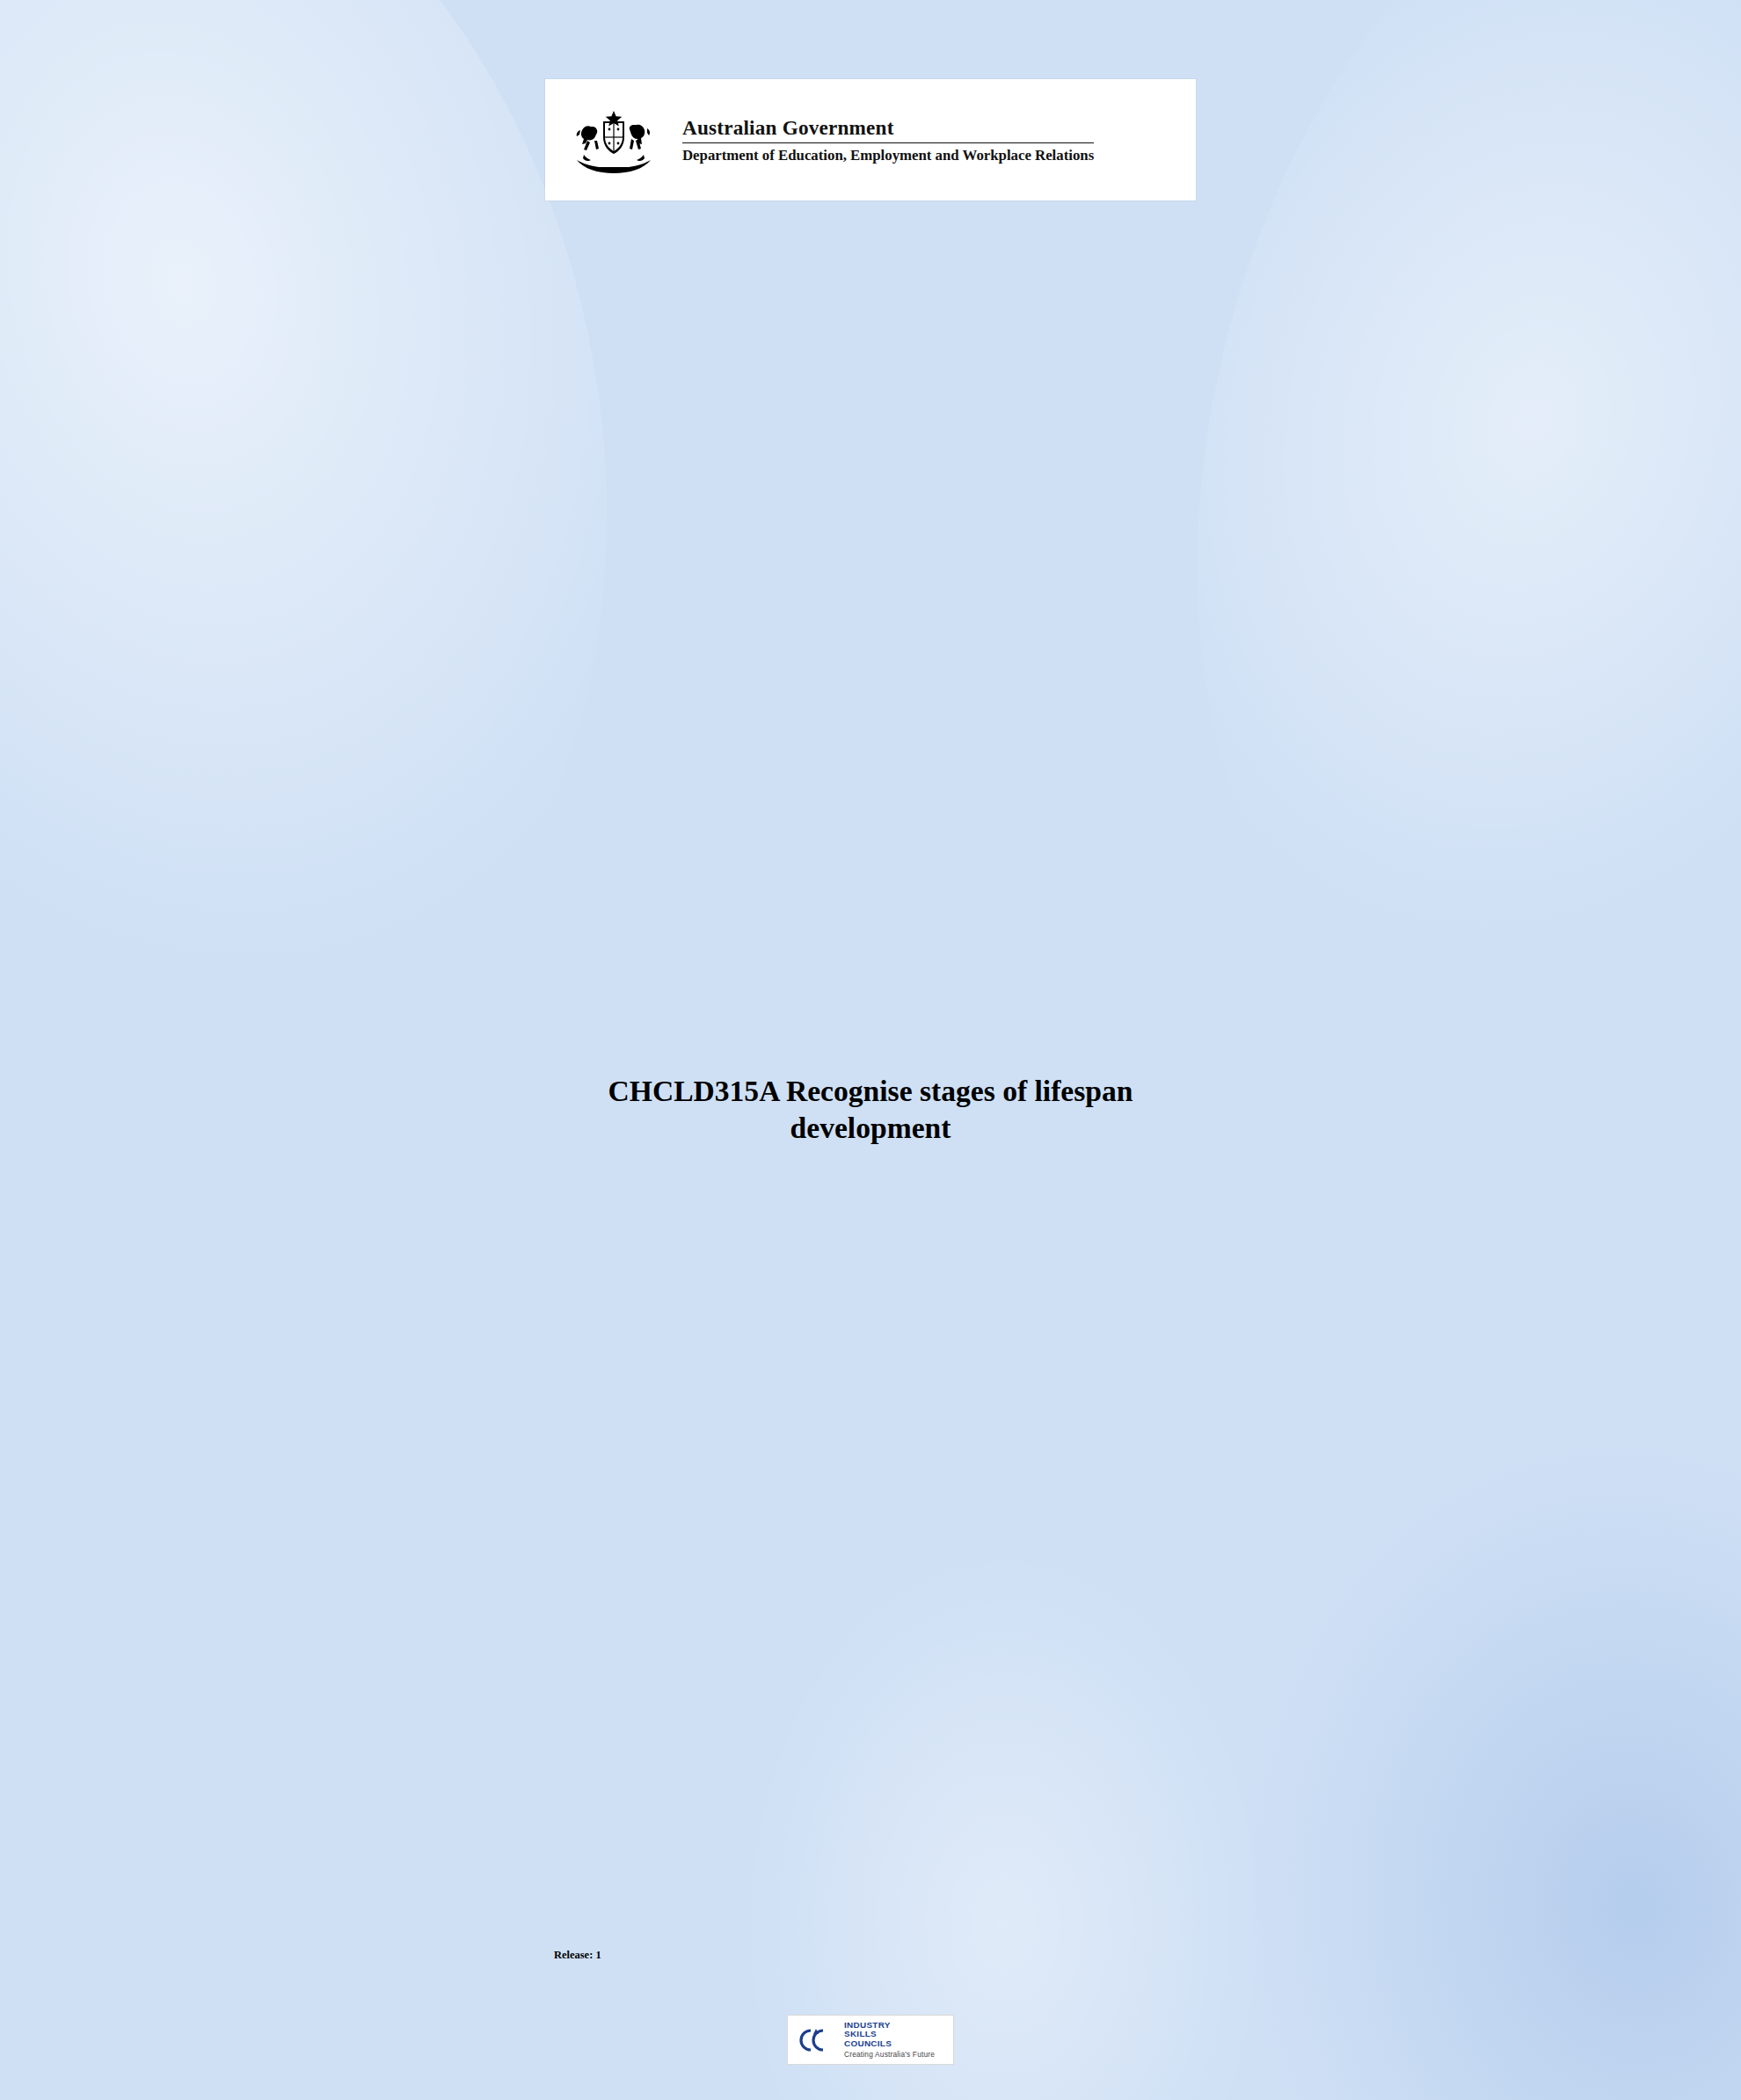Australian Government
Department of Education, Employment and Workplace Relations
CHCLD315A Recognise stages of lifespan development
Release: 1
INDUSTRY SKILLS COUNCILS
Creating Australia's Future